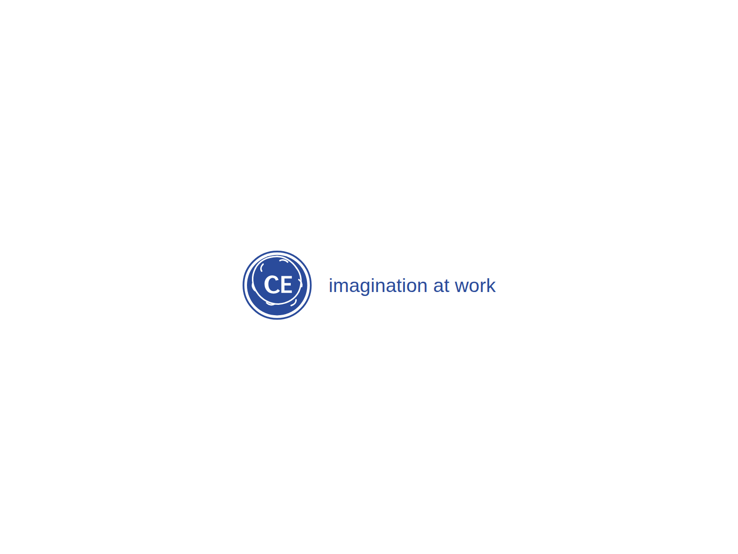imagination at work